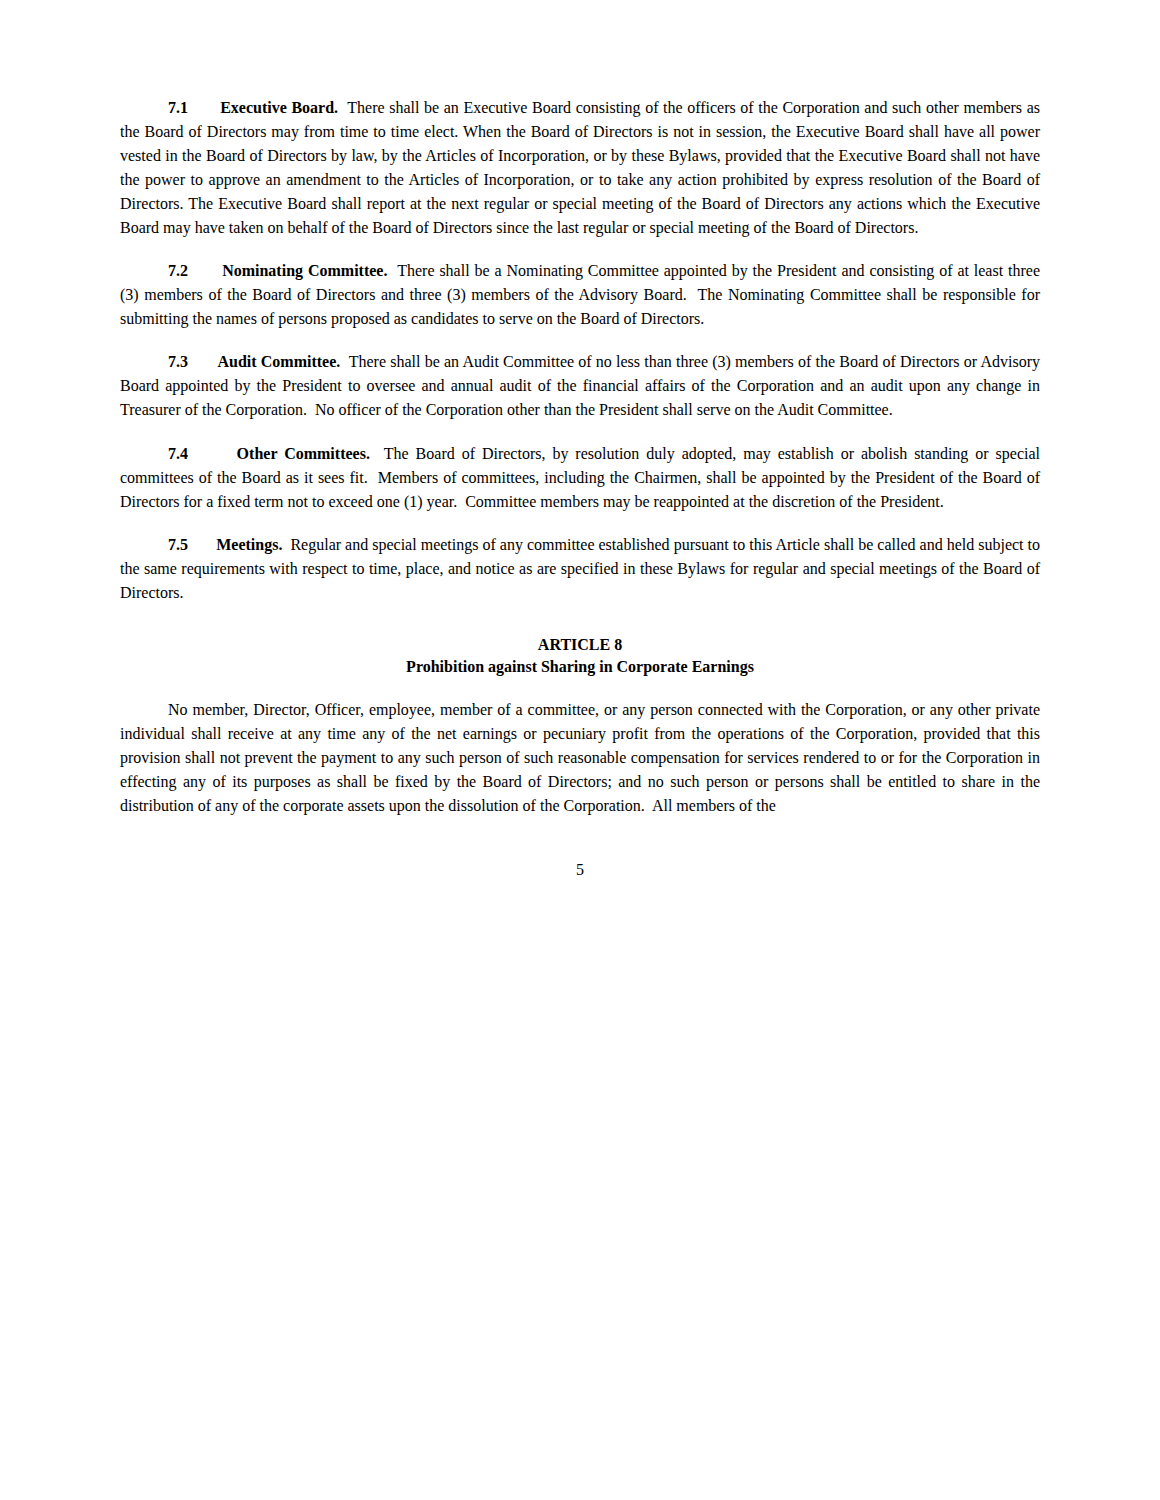7.1 Executive Board. There shall be an Executive Board consisting of the officers of the Corporation and such other members as the Board of Directors may from time to time elect. When the Board of Directors is not in session, the Executive Board shall have all power vested in the Board of Directors by law, by the Articles of Incorporation, or by these Bylaws, provided that the Executive Board shall not have the power to approve an amendment to the Articles of Incorporation, or to take any action prohibited by express resolution of the Board of Directors. The Executive Board shall report at the next regular or special meeting of the Board of Directors any actions which the Executive Board may have taken on behalf of the Board of Directors since the last regular or special meeting of the Board of Directors.
7.2 Nominating Committee. There shall be a Nominating Committee appointed by the President and consisting of at least three (3) members of the Board of Directors and three (3) members of the Advisory Board. The Nominating Committee shall be responsible for submitting the names of persons proposed as candidates to serve on the Board of Directors.
7.3 Audit Committee. There shall be an Audit Committee of no less than three (3) members of the Board of Directors or Advisory Board appointed by the President to oversee and annual audit of the financial affairs of the Corporation and an audit upon any change in Treasurer of the Corporation. No officer of the Corporation other than the President shall serve on the Audit Committee.
7.4 Other Committees. The Board of Directors, by resolution duly adopted, may establish or abolish standing or special committees of the Board as it sees fit. Members of committees, including the Chairmen, shall be appointed by the President of the Board of Directors for a fixed term not to exceed one (1) year. Committee members may be reappointed at the discretion of the President.
7.5 Meetings. Regular and special meetings of any committee established pursuant to this Article shall be called and held subject to the same requirements with respect to time, place, and notice as are specified in these Bylaws for regular and special meetings of the Board of Directors.
ARTICLE 8 Prohibition against Sharing in Corporate Earnings
No member, Director, Officer, employee, member of a committee, or any person connected with the Corporation, or any other private individual shall receive at any time any of the net earnings or pecuniary profit from the operations of the Corporation, provided that this provision shall not prevent the payment to any such person of such reasonable compensation for services rendered to or for the Corporation in effecting any of its purposes as shall be fixed by the Board of Directors; and no such person or persons shall be entitled to share in the distribution of any of the corporate assets upon the dissolution of the Corporation. All members of the
5